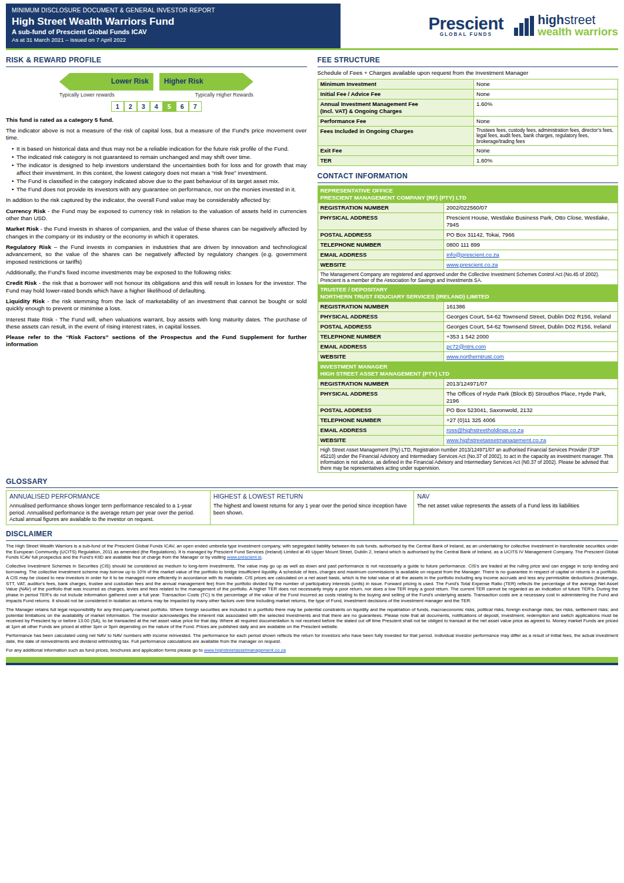MINIMUM DISCLOSURE DOCUMENT & GENERAL INVESTOR REPORT
High Street Wealth Warriors Fund
A sub-fund of Prescient Global Funds ICAV
As at 31 March 2021 – Issued on 7 April 2022
Prescient
GLOBAL FUNDS
highstreet
wealth warriors
Risk & Reward Profile
Lower Risk
Higher Risk
Typically Lower rewards Typically Higher Rewards
1
2
3
4
5
6
7
This fund is rated as a category 5 fund.
The indicator above is not a measure of the risk of capital loss, but a measure of the Fund's price movement over time.
It is based on historical data and thus may not be a reliable indication for the future risk profile of the Fund.
The indicated risk category is not guaranteed to remain unchanged and may shift over time.
The indicator is designed to help investors understand the uncertainties both for loss and for growth that may affect their investment. In this context, the lowest category does not mean a “risk free” investment.
The Fund is classified in the category indicated above due to the past behaviour of its target asset mix.
The Fund does not provide its investors with any guarantee on performance, nor on the monies invested in it.
In addition to the risk captured by the indicator, the overall Fund value may be considerably affected by:
Currency Risk - the Fund may be exposed to currency risk in relation to the valuation of assets held in currencies other than USD.
Market Risk - the Fund invests in shares of companies, and the value of these shares can be negatively affected by changes in the company or its industry or the economy in which it operates.
Regulatory Risk – the Fund invests in companies in industries that are driven by innovation and technological advancement, so the value of the shares can be negatively affected by regulatory changes (e.g. government imposed restrictions or tariffs)
Additionally, the Fund’s fixed income investments may be exposed to the following risks:
Credit Risk - the risk that a borrower will not honour its obligations and this will result in losses for the investor. The Fund may hold lower-rated bonds which have a higher likelihood of defaulting.
Liquidity Risk - the risk stemming from the lack of marketability of an investment that cannot be bought or sold quickly enough to prevent or minimise a loss.
Interest Rate Risk - The Fund will, when valuations warrant, buy assets with long maturity dates. The purchase of these assets can result, in the event of rising interest rates, in capital losses.
Please refer to the “Risk Factors” sections of the Prospectus and the Fund Supplement for further information
Fee Structure
Schedule of Fees + Charges available upon request from the Investment Manager
| Minimum Investment | None |
| Initial Fee / Advice Fee | None |
| Annual Investment Management Fee (Incl. VAT) & Ongoing Charges | 1.60% |
| Performance Fee | None |
| Fees Included in Ongoing Charges | Trustees fees, custody fees, administration fees, director’s fees, legal fees, audit fees, bank charges, regulatory fees, brokerage/trading fees |
| Exit Fee | None |
| TER | 1.60% |
Contact Information
| Representative Office Prescient Management Company (RF) (Pty) Ltd |
| Registration Number | 2002/022560/07 |
| Physical Address | Prescient House, Westlake Business Park, Otto Close, Westlake, 7945 |
| Postal Address | PO Box 31142, Tokai, 7966 |
| Telephone Number | 0800 111 899 |
| Email Address | info@prescient.co.za |
| Website | www.prescient.co.za |
| The Management Company are registered and approved under the Collective Investment Schemes Control Act (No.45 of 2002). Prescient is a member of the Association for Savings and Investments SA. |
| Trustee / Depositary Northern Trust Fiduciary Services (Ireland) Limited |
| Registration Number | 161386 |
| Physical Address | Georges Court, 54-62 Townsend Street, Dublin D02 R156, Ireland |
| Postal Address | Georges Court, 54-62 Townsend Street, Dublin D02 R156, Ireland |
| Telephone Number | +353 1 542 2000 |
| Email Address | pc72@ntrs.com |
| Website | www.northerntrust.com |
| Investment Manager High Street Asset Management (Pty) Ltd |
| Registration Number | 2013/124971/07 |
| Physical Address | The Offices of Hyde Park (Block B) Strouthos Place, Hyde Park, 2196 |
| Postal Address | PO Box 523041, Saxonwold, 2132 |
| Telephone Number | +27 (0)11 325 4006 |
| Email Address | ross@highstreetholdings.co.za |
| Website | www.highstreetassetmanagement.co.za |
| High Street Asset Management (Pty) LTD, Registration number 2013/124971/07 an authorised Financial Services Provider (FSP 45210) under the Financial Advisory and Intermediary Services Act (No.37 of 2002), to act in the capacity as investment manager. This information is not advice, as defined in the Financial Advisory and Intermediary Services Act (N0.37 of 2002). Please be advised that there may be representatives acting under supervision. |
Glossary
| ANNUALISED PERFORMANCE | HIGHEST & LOWEST RETURN | NAV |
| Annualised performance shows longer term performance rescaled to a 1-year period. Annualised performance is the average return per year over the period. Actual annual figures are available to the investor on request. | The highest and lowest returns for any 1 year over the period since inception have been shown. | The net asset value represents the assets of a Fund less its liabilities |
Disclaimer
The High Street Wealth Warriors is a sub-fund of the Prescient Global Funds ICAV, an open ended umbrella type investment company, with segregated liability between its sub funds, authorised by the Central Bank of Ireland, as an undertaking for collective investment in transferable securities under the European Community (UCITS) Regulation, 2011 as amended (the Regulations). It is managed by Prescient Fund Services (Ireland) Limited at 49 Upper Mount Street, Dublin 2, Ireland which is authorised by the Central Bank of Ireland, as a UCITS IV Management Company. The Prescient Global Funds ICAV full prospectus and the Fund's KIID are available free of charge from the Manager or by visiting www.prescient.ie.
Collective Investment Schemes in Securities (CIS) should be considered as medium to long-term investments. The value may go up as well as down and past performance is not necessarily a guide to future performance. CIS's are traded at the ruling price and can engage in scrip lending and borrowing. The collective investment scheme may borrow up to 10% of the market value of the portfolio to bridge insufficient liquidity. A schedule of fees, charges and maximum commissions is available on request from the Manager. There is no guarantee in respect of capital or returns in a portfolio. A CIS may be closed to new investors in order for it to be managed more efficiently in accordance with its mandate. CIS prices are calculated on a net asset basis, which is the total value of all the assets in the portfolio including any income accruals and less any permissible deductions (brokerage, STT, VAT, auditor's fees, bank charges, trustee and custodian fees and the annual management fee) from the portfolio divided by the number of participatory interests (units) in issue. Forward pricing is used. The Fund's Total Expense Ratio (TER) reflects the percentage of the average Net Asset Value (NAV) of the portfolio that was incurred as charges, levies and fees related to the management of the portfolio. A higher TER does not necessarily imply a poor return, nor does a low TER imply a good return. The current TER cannot be regarded as an indication of future TER's. During the phase in period TER's do not include information gathered over a full year. Transaction Costs (TC) is the percentage of the value of the Fund incurred as costs relating to the buying and selling of the Fund's underlying assets. Transaction costs are a necessary cost in administering the Fund and impacts Fund returns. It should not be considered in isolation as returns may be impacted by many other factors over time including market returns, the type of Fund, investment decisions of the investment manager and the TER.
The Manager retains full legal responsibility for any third-party-named portfolio. Where foreign securities are included in a portfolio there may be potential constraints on liquidity and the repatriation of funds, macroeconomic risks, political risks, foreign exchange risks, tax risks, settlement risks; and potential limitations on the availability of market information. The investor acknowledges the inherent risk associated with the selected investments and that there are no guarantees. Please note that all documents, notifications of deposit, investment, redemption and switch applications must be received by Prescient by or before 13:00 (SA), to be transacted at the net asset value price for that day. Where all required documentation is not received before the stated cut off time Prescient shall not be obliged to transact at the net asset value price as agreed to. Money market Funds are priced at 1pm all other Funds are priced at either 3pm or 5pm depending on the nature of the Fund. Prices are published daily and are available on the Prescient website.
Performance has been calculated using net NAV to NAV numbers with income reinvested. The performance for each period shown reflects the return for investors who have been fully invested for that period. Individual investor performance may differ as a result of initial fees, the actual investment date, the date of reinvestments and dividend withholding tax. Full performance calculations are available from the manager on request.
For any additional information such as fund prices, brochures and application forms please go to www.highstreetassetmanagement.co.za